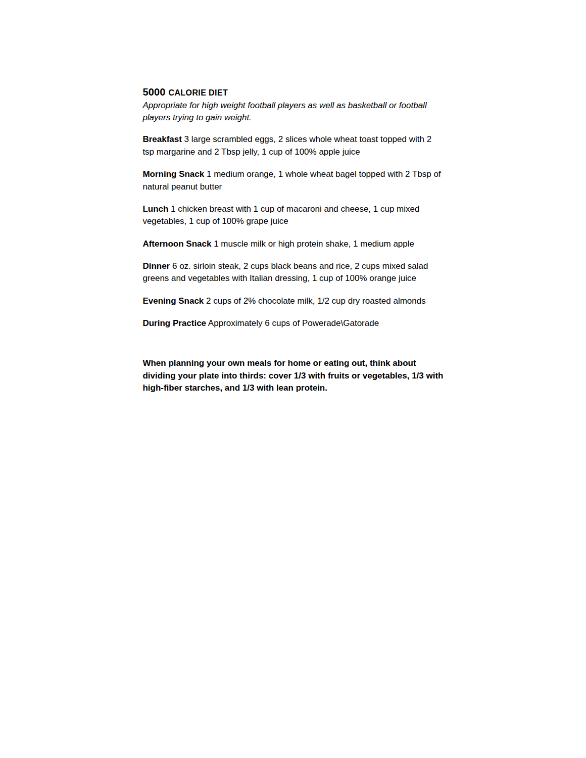5000 CALORIE DIET
Appropriate for high weight football players as well as basketball or football players trying to gain weight.
Breakfast 3 large scrambled eggs, 2 slices whole wheat toast topped with 2 tsp margarine and 2 Tbsp jelly, 1 cup of 100% apple juice
Morning Snack 1 medium orange, 1 whole wheat bagel topped with 2 Tbsp of natural peanut butter
Lunch 1 chicken breast with 1 cup of macaroni and cheese, 1 cup mixed vegetables, 1 cup of 100% grape juice
Afternoon Snack 1 muscle milk or high protein shake, 1 medium apple
Dinner 6 oz. sirloin steak, 2 cups black beans and rice, 2 cups mixed salad greens and vegetables with Italian dressing, 1 cup of 100% orange juice
Evening Snack 2 cups of 2% chocolate milk, 1/2 cup dry roasted almonds
During Practice Approximately 6 cups of Powerade\Gatorade
When planning your own meals for home or eating out, think about dividing your plate into thirds: cover 1/3 with fruits or vegetables, 1/3 with high-fiber starches, and 1/3 with lean protein.